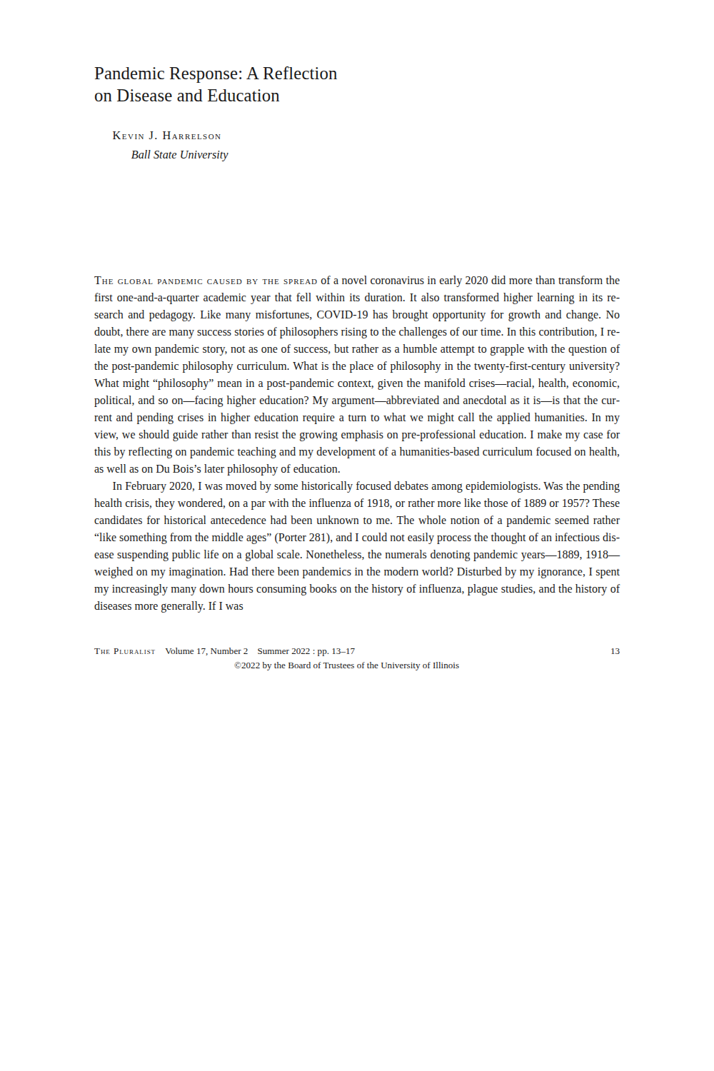Pandemic Response: A Reflection
on Disease and Education
Kevin J. Harrelson
Ball State University
The global pandemic caused by the spread of a novel coronavirus in early 2020 did more than transform the first one-and-a-quarter academic year that fell within its duration. It also transformed higher learning in its research and pedagogy. Like many misfortunes, COVID-19 has brought opportunity for growth and change. No doubt, there are many success stories of philosophers rising to the challenges of our time. In this contribution, I relate my own pandemic story, not as one of success, but rather as a humble attempt to grapple with the question of the post-pandemic philosophy curriculum. What is the place of philosophy in the twenty-first-century university? What might “philosophy” mean in a post-pandemic context, given the manifold crises—racial, health, economic, political, and so on—facing higher education? My argument—abbreviated and anecdotal as it is—is that the current and pending crises in higher education require a turn to what we might call the applied humanities. In my view, we should guide rather than resist the growing emphasis on pre-professional education. I make my case for this by reflecting on pandemic teaching and my development of a humanities-based curriculum focused on health, as well as on Du Bois’s later philosophy of education.
In February 2020, I was moved by some historically focused debates among epidemiologists. Was the pending health crisis, they wondered, on a par with the influenza of 1918, or rather more like those of 1889 or 1957? These candidates for historical antecedence had been unknown to me. The whole notion of a pandemic seemed rather “like something from the middle ages” (Porter 281), and I could not easily process the thought of an infectious disease suspending public life on a global scale. Nonetheless, the numerals denoting pandemic years—1889, 1918—weighed on my imagination. Had there been pandemics in the modern world? Disturbed by my ignorance, I spent my increasingly many down hours consuming books on the history of influenza, plague studies, and the history of diseases more generally. If I was
The Pluralist  Volume 17, Number 2  Summer 2022 : pp. 13–17
13
©2022 by the Board of Trustees of the University of Illinois